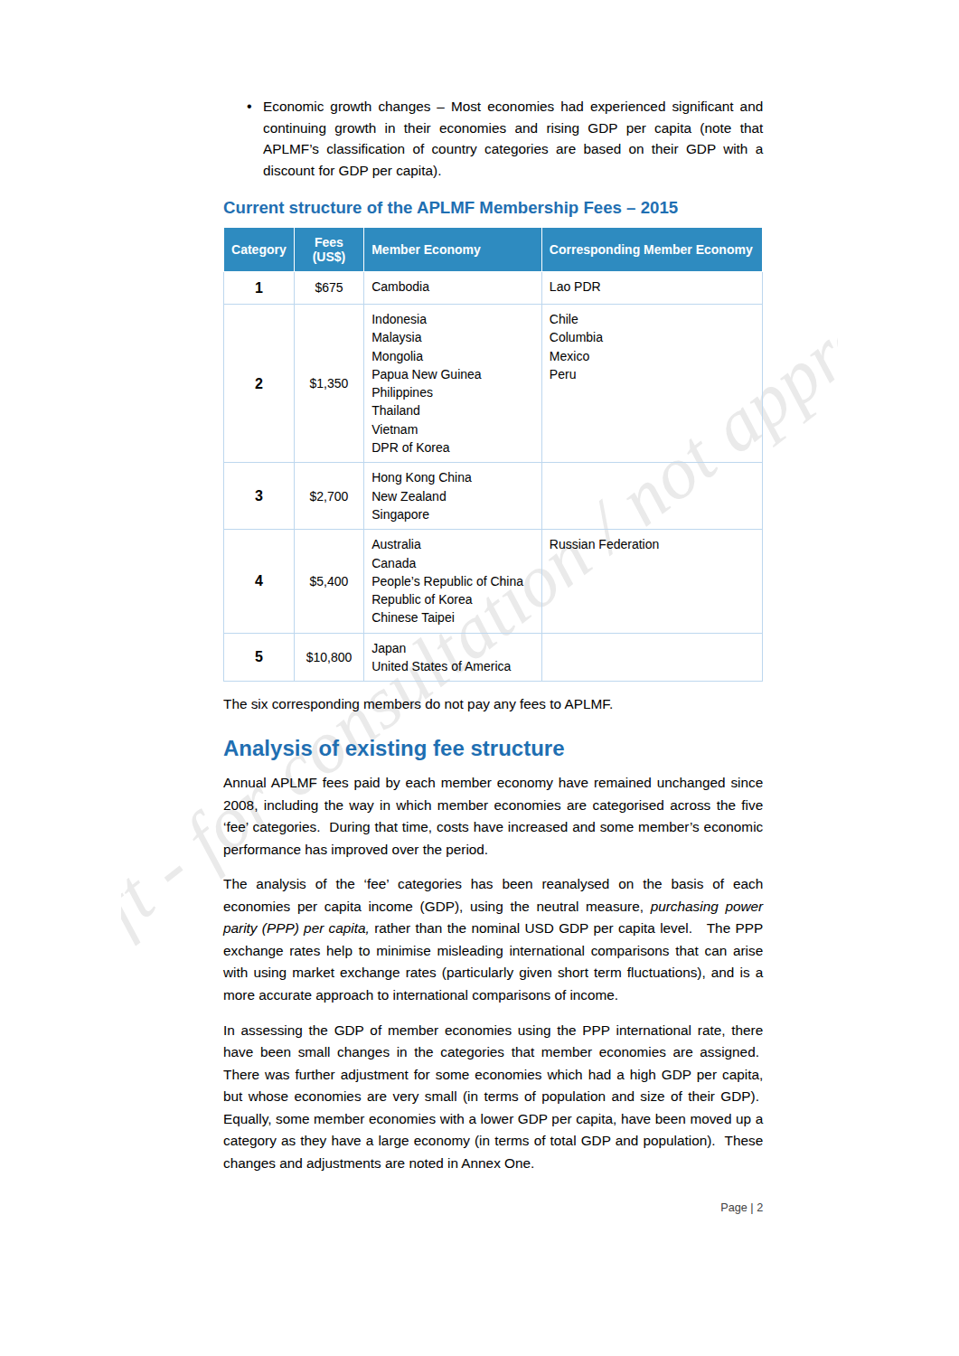Draft - for consultation / not approved
Economic growth changes – Most economies had experienced significant and continuing growth in their economies and rising GDP per capita (note that APLMF’s classification of country categories are based on their GDP with a discount for GDP per capita).
Current structure of the APLMF Membership Fees – 2015
| Category | Fees (US$) | Member Economy | Corresponding Member Economy |
| --- | --- | --- | --- |
| 1 | $675 | Cambodia | Lao PDR |
| 2 | $1,350 | Indonesia Malaysia Mongolia Papua New Guinea Philippines Thailand Vietnam DPR of Korea | Chile Columbia Mexico Peru |
| 3 | $2,700 | Hong Kong China New Zealand Singapore | |
| 4 | $5,400 | Australia Canada People’s Republic of China Republic of Korea Chinese Taipei | Russian Federation |
| 5 | $10,800 | Japan United States of America | |
The six corresponding members do not pay any fees to APLMF.
Analysis of existing fee structure
Annual APLMF fees paid by each member economy have remained unchanged since 2008, including the way in which member economies are categorised across the five ‘fee’ categories. During that time, costs have increased and some member’s economic performance has improved over the period.
The analysis of the ‘fee’ categories has been reanalysed on the basis of each economies per capita income (GDP), using the neutral measure, purchasing power parity (PPP) per capita, rather than the nominal USD GDP per capita level. The PPP exchange rates help to minimise misleading international comparisons that can arise with using market exchange rates (particularly given short term fluctuations), and is a more accurate approach to international comparisons of income.
In assessing the GDP of member economies using the PPP international rate, there have been small changes in the categories that member economies are assigned. There was further adjustment for some economies which had a high GDP per capita, but whose economies are very small (in terms of population and size of their GDP). Equally, some member economies with a lower GDP per capita, have been moved up a category as they have a large economy (in terms of total GDP and population). These changes and adjustments are noted in Annex One.
Page | 2